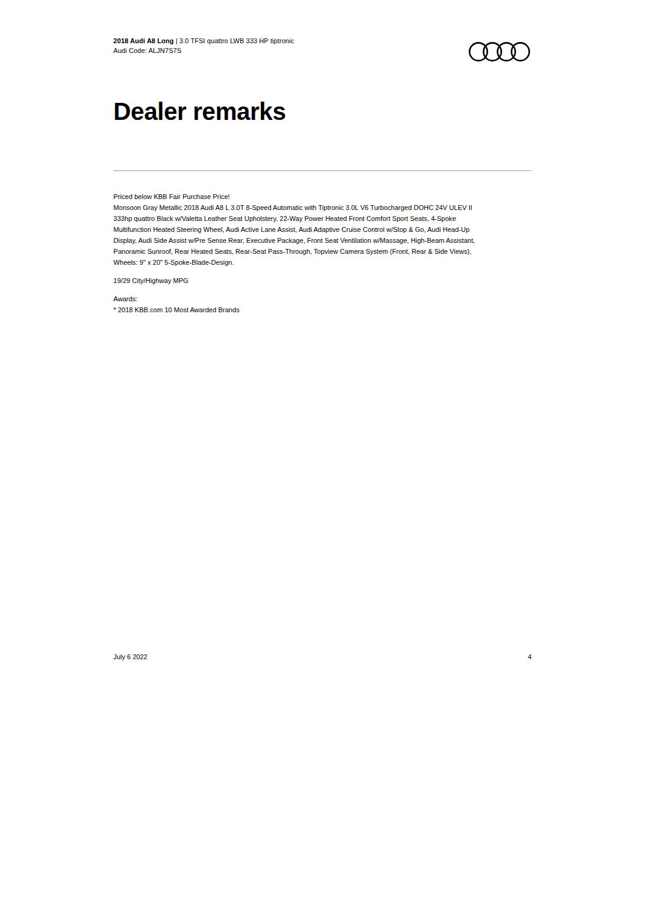2018 Audi A8 Long | 3.0 TFSI quattro LWB 333 HP tiptronic
Audi Code: ALJN7S7S
Dealer remarks
Priced below KBB Fair Purchase Price!
Monsoon Gray Metallic 2018 Audi A8 L 3.0T 8-Speed Automatic with Tiptronic 3.0L V6 Turbocharged DOHC 24V ULEV II 333hp quattro Black w/Valetta Leather Seat Upholstery, 22-Way Power Heated Front Comfort Sport Seats, 4-Spoke Multifunction Heated Steering Wheel, Audi Active Lane Assist, Audi Adaptive Cruise Control w/Stop & Go, Audi Head-Up Display, Audi Side Assist w/Pre Sense Rear, Executive Package, Front Seat Ventilation w/Massage, High-Beam Assistant, Panoramic Sunroof, Rear Heated Seats, Rear-Seat Pass-Through, Topview Camera System (Front, Rear & Side Views), Wheels: 9" x 20" 5-Spoke-Blade-Design.
19/29 City/Highway MPG
Awards:
* 2018 KBB.com 10 Most Awarded Brands
July 6 2022 4